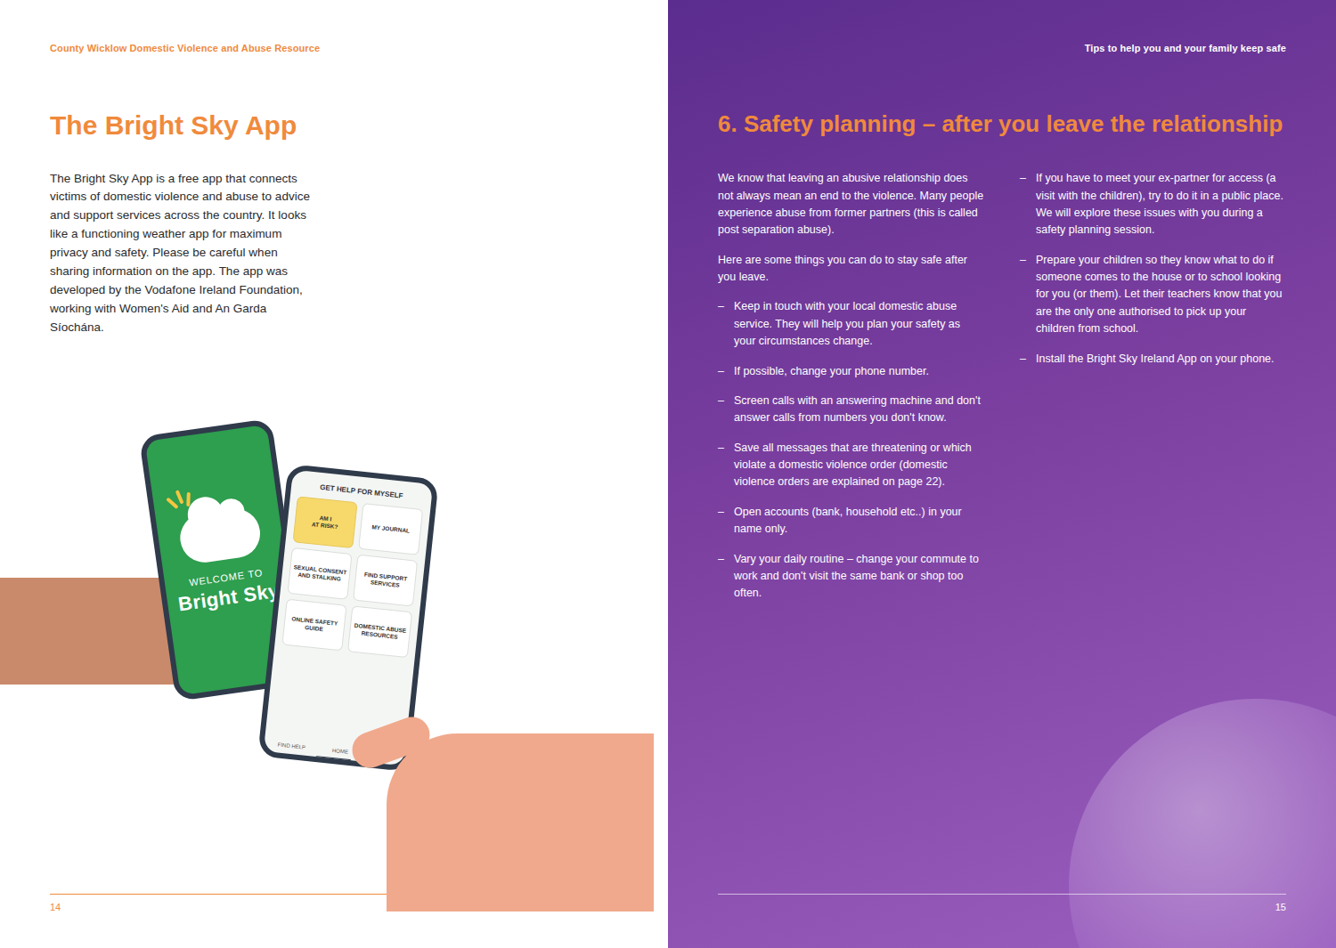County Wicklow Domestic Violence and Abuse Resource
The Bright Sky App
The Bright Sky App is a free app that connects victims of domestic violence and abuse to advice and support services across the country. It looks like a functioning weather app for maximum privacy and safety. Please be careful when sharing information on the app. The app was developed by the Vodafone Ireland Foundation, working with Women's Aid and An Garda Síochána.
Welcome to
Bright Sky
GET HELP FOR MYSELF
AM I
AT RISK?
MY JOURNAL
SEXUAL CONSENT AND STALKING
FIND SUPPORT SERVICES
ONLINE SAFETY GUIDE
DOMESTIC ABUSE RESOURCES
FIND HELP HOME MORE
14
Tips to help you and your family keep safe
6. Safety planning – after you leave the relationship
We know that leaving an abusive relationship does not always mean an end to the violence. Many people experience abuse from former partners (this is called post separation abuse).
Here are some things you can do to stay safe after you leave.
Keep in touch with your local domestic abuse service. They will help you plan your safety as your circumstances change.
If possible, change your phone number.
Screen calls with an answering machine and don't answer calls from numbers you don't know.
Save all messages that are threatening or which violate a domestic violence order (domestic violence orders are explained on page 22).
Open accounts (bank, household etc..) in your name only.
Vary your daily routine – change your commute to work and don't visit the same bank or shop too often.
If you have to meet your ex-partner for access (a visit with the children), try to do it in a public place. We will explore these issues with you during a safety planning session.
Prepare your children so they know what to do if someone comes to the house or to school looking for you (or them). Let their teachers know that you are the only one authorised to pick up your children from school.
Install the Bright Sky Ireland App on your phone.
15